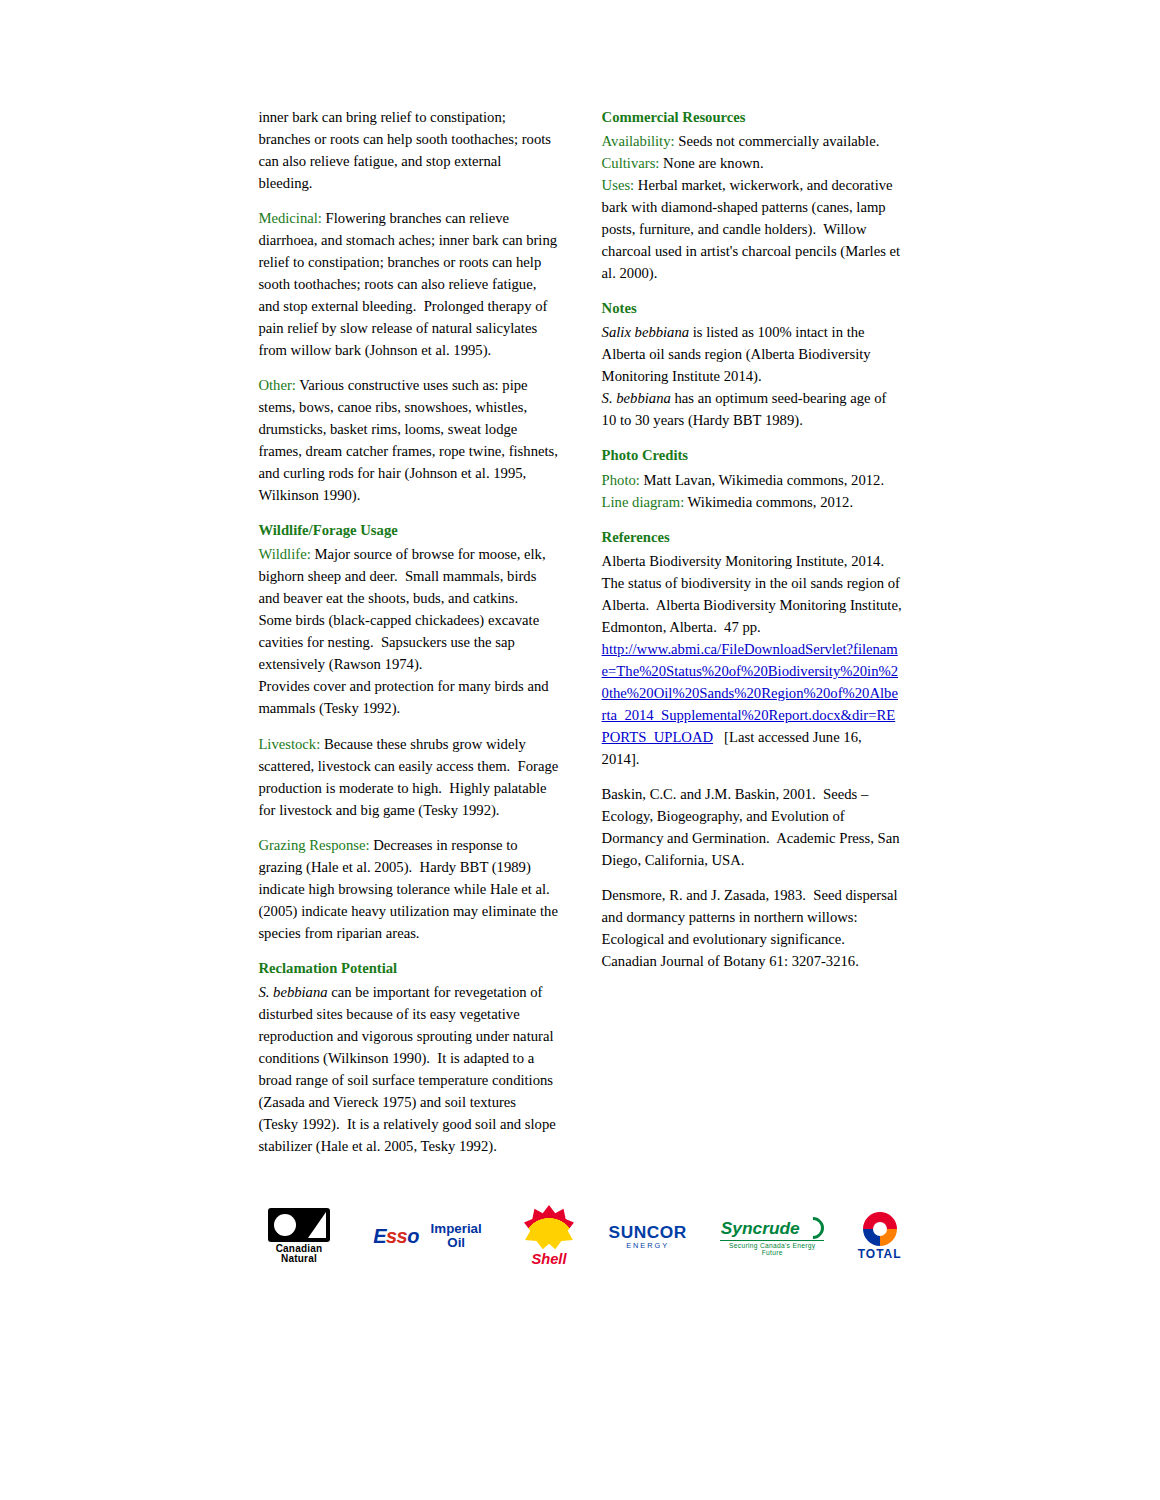inner bark can bring relief to constipation; branches or roots can help sooth toothaches; roots can also relieve fatigue, and stop external bleeding.
Medicinal: Flowering branches can relieve diarrhoea, and stomach aches; inner bark can bring relief to constipation; branches or roots can help sooth toothaches; roots can also relieve fatigue, and stop external bleeding. Prolonged therapy of pain relief by slow release of natural salicylates from willow bark (Johnson et al. 1995).
Other: Various constructive uses such as: pipe stems, bows, canoe ribs, snowshoes, whistles, drumsticks, basket rims, looms, sweat lodge frames, dream catcher frames, rope twine, fishnets, and curling rods for hair (Johnson et al. 1995, Wilkinson 1990).
Wildlife/Forage Usage
Wildlife: Major source of browse for moose, elk, bighorn sheep and deer. Small mammals, birds and beaver eat the shoots, buds, and catkins.
Some birds (black-capped chickadees) excavate cavities for nesting. Sapsuckers use the sap extensively (Rawson 1974).
Provides cover and protection for many birds and mammals (Tesky 1992).
Livestock: Because these shrubs grow widely scattered, livestock can easily access them. Forage production is moderate to high. Highly palatable for livestock and big game (Tesky 1992).
Grazing Response: Decreases in response to grazing (Hale et al. 2005). Hardy BBT (1989) indicate high browsing tolerance while Hale et al. (2005) indicate heavy utilization may eliminate the species from riparian areas.
Reclamation Potential
S. bebbiana can be important for revegetation of disturbed sites because of its easy vegetative reproduction and vigorous sprouting under natural conditions (Wilkinson 1990). It is adapted to a broad range of soil surface temperature conditions (Zasada and Viereck 1975) and soil textures (Tesky 1992). It is a relatively good soil and slope stabilizer (Hale et al. 2005, Tesky 1992).
Commercial Resources
Availability: Seeds not commercially available.
Cultivars: None are known.
Uses: Herbal market, wickerwork, and decorative bark with diamond-shaped patterns (canes, lamp posts, furniture, and candle holders). Willow charcoal used in artist's charcoal pencils (Marles et al. 2000).
Notes
Salix bebbiana is listed as 100% intact in the Alberta oil sands region (Alberta Biodiversity Monitoring Institute 2014).
S. bebbiana has an optimum seed-bearing age of 10 to 30 years (Hardy BBT 1989).
Photo Credits
Photo: Matt Lavan, Wikimedia commons, 2012.
Line diagram: Wikimedia commons, 2012.
References
Alberta Biodiversity Monitoring Institute, 2014. The status of biodiversity in the oil sands region of Alberta. Alberta Biodiversity Monitoring Institute, Edmonton, Alberta. 47 pp.
http://www.abmi.ca/FileDownloadServlet?filename=The%20Status%20of%20Biodiversity%20in%20the%20Oil%20Sands%20Region%20of%20Alberta_2014_Supplemental%20Report.docx&dir=REPORTS_UPLOAD [Last accessed June 16, 2014].
Baskin, C.C. and J.M. Baskin, 2001. Seeds – Ecology, Biogeography, and Evolution of Dormancy and Germination. Academic Press, San Diego, California, USA.
Densmore, R. and J. Zasada, 1983. Seed dispersal and dormancy patterns in northern willows: Ecological and evolutionary significance. Canadian Journal of Botany 61: 3207-3216.
Canadian Natural
Esso
Imperial Oil
Shell
SUNCOR
ENERGY
Syncrude
Securing Canada's Energy Future
TOTAL